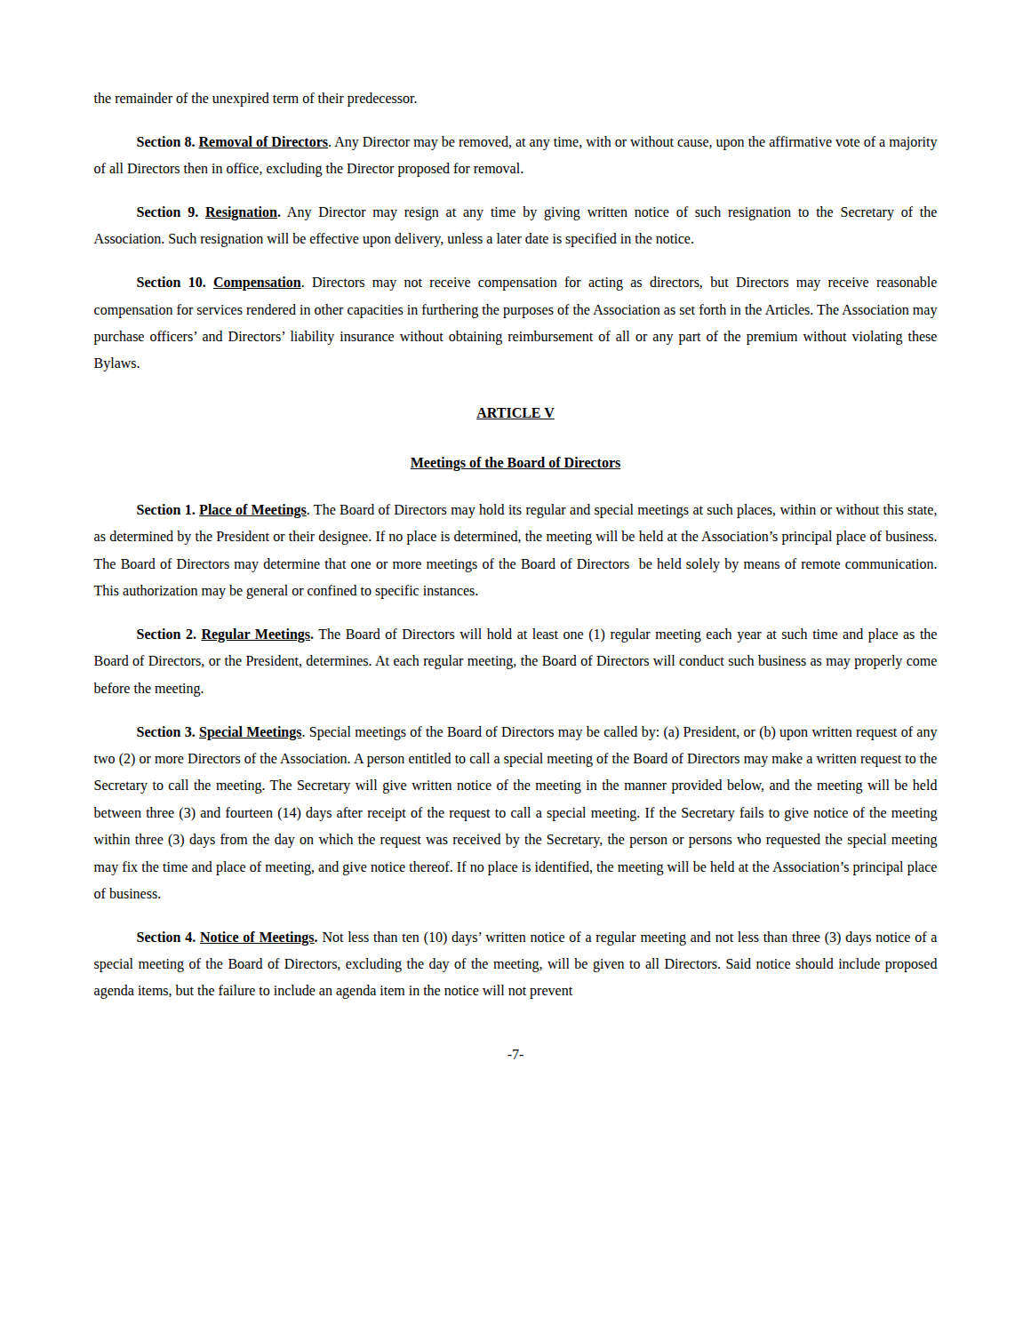the remainder of the unexpired term of their predecessor.
Section 8. Removal of Directors. Any Director may be removed, at any time, with or without cause, upon the affirmative vote of a majority of all Directors then in office, excluding the Director proposed for removal.
Section 9. Resignation. Any Director may resign at any time by giving written notice of such resignation to the Secretary of the Association. Such resignation will be effective upon delivery, unless a later date is specified in the notice.
Section 10. Compensation. Directors may not receive compensation for acting as directors, but Directors may receive reasonable compensation for services rendered in other capacities in furthering the purposes of the Association as set forth in the Articles. The Association may purchase officers’ and Directors’ liability insurance without obtaining reimbursement of all or any part of the premium without violating these Bylaws.
ARTICLE V
Meetings of the Board of Directors
Section 1. Place of Meetings. The Board of Directors may hold its regular and special meetings at such places, within or without this state, as determined by the President or their designee. If no place is determined, the meeting will be held at the Association’s principal place of business. The Board of Directors may determine that one or more meetings of the Board of Directors be held solely by means of remote communication. This authorization may be general or confined to specific instances.
Section 2. Regular Meetings. The Board of Directors will hold at least one (1) regular meeting each year at such time and place as the Board of Directors, or the President, determines. At each regular meeting, the Board of Directors will conduct such business as may properly come before the meeting.
Section 3. Special Meetings. Special meetings of the Board of Directors may be called by: (a) President, or (b) upon written request of any two (2) or more Directors of the Association. A person entitled to call a special meeting of the Board of Directors may make a written request to the Secretary to call the meeting. The Secretary will give written notice of the meeting in the manner provided below, and the meeting will be held between three (3) and fourteen (14) days after receipt of the request to call a special meeting. If the Secretary fails to give notice of the meeting within three (3) days from the day on which the request was received by the Secretary, the person or persons who requested the special meeting may fix the time and place of meeting, and give notice thereof. If no place is identified, the meeting will be held at the Association’s principal place of business.
Section 4. Notice of Meetings. Not less than ten (10) days’ written notice of a regular meeting and not less than three (3) days notice of a special meeting of the Board of Directors, excluding the day of the meeting, will be given to all Directors. Said notice should include proposed agenda items, but the failure to include an agenda item in the notice will not prevent
-7-